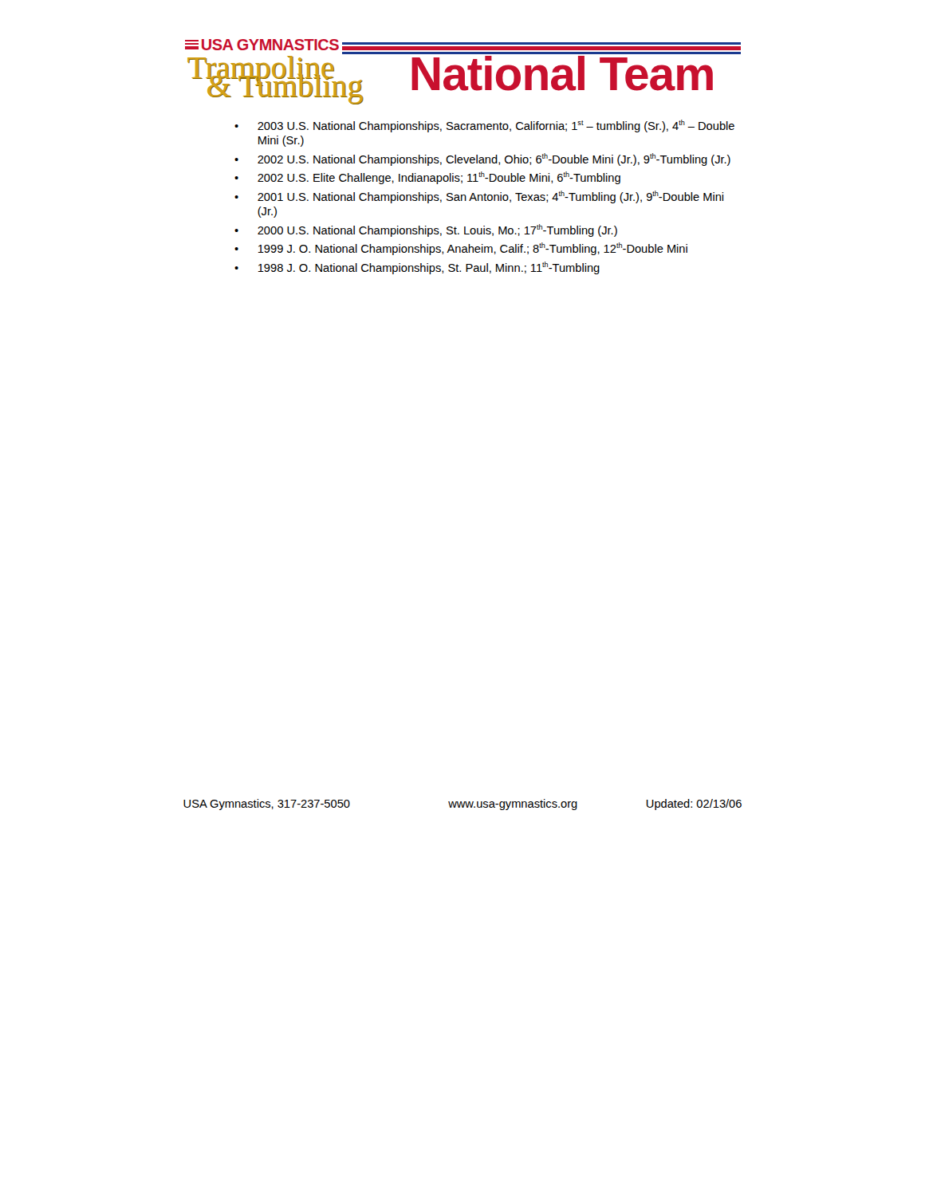USA GYMNASTICS
Trampoline& Tumbling
National Team
2003 U.S. National Championships, Sacramento, California; 1st – tumbling (Sr.), 4th – Double Mini (Sr.)
2002 U.S. National Championships, Cleveland, Ohio; 6th-Double Mini (Jr.), 9th-Tumbling (Jr.)
2002 U.S. Elite Challenge, Indianapolis; 11th-Double Mini, 6th-Tumbling
2001 U.S. National Championships, San Antonio, Texas; 4th-Tumbling (Jr.), 9th-Double Mini (Jr.)
2000 U.S. National Championships, St. Louis, Mo.; 17th-Tumbling (Jr.)
1999 J. O. National Championships, Anaheim, Calif.; 8th-Tumbling, 12th-Double Mini
1998 J. O. National Championships, St. Paul, Minn.; 11th-Tumbling
| USA Gymnastics, 317-237-5050 | www.usa-gymnastics.org | Updated: 02/13/06 |